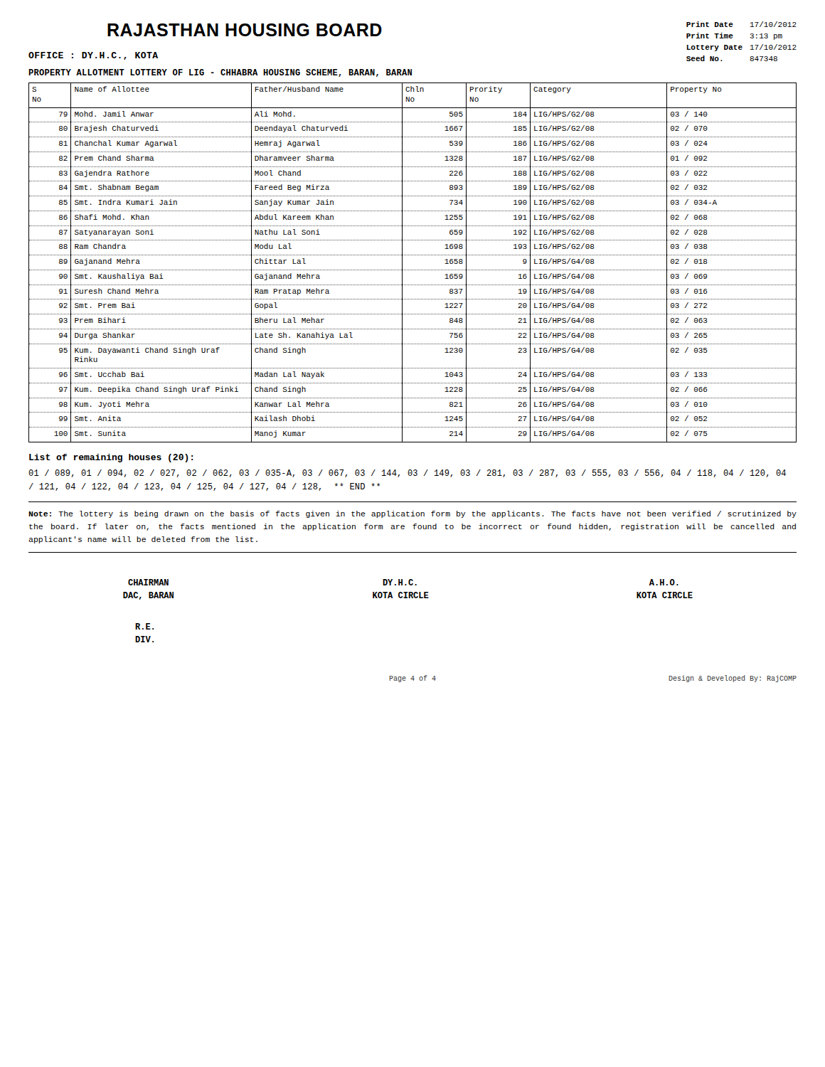| Print Date | 17/10/2012 |
| Print Time | 3:13 pm |
| Lottery Date | 17/10/2012 |
| Seed No. | 847348 |
RAJASTHAN HOUSING BOARD
OFFICE : DY.H.C., KOTA
PROPERTY ALLOTMENT LOTTERY OF LIG - CHHABRA HOUSING SCHEME, BARAN, BARAN
| S No | Name of Allottee | Father/Husband Name | Chln No | Prority No | Category | Property No |
| --- | --- | --- | --- | --- | --- | --- |
| 79 | Mohd. Jamil Anwar | Ali Mohd. | 505 | 184 | LIG/HPS/G2/08 | 03 / 140 |
| 80 | Brajesh Chaturvedi | Deendayal Chaturvedi | 1667 | 185 | LIG/HPS/G2/08 | 02 / 070 |
| 81 | Chanchal Kumar Agarwal | Hemraj Agarwal | 539 | 186 | LIG/HPS/G2/08 | 03 / 024 |
| 82 | Prem Chand Sharma | Dharamveer Sharma | 1328 | 187 | LIG/HPS/G2/08 | 01 / 092 |
| 83 | Gajendra Rathore | Mool Chand | 226 | 188 | LIG/HPS/G2/08 | 03 / 022 |
| 84 | Smt. Shabnam Begam | Fareed Beg Mirza | 893 | 189 | LIG/HPS/G2/08 | 02 / 032 |
| 85 | Smt. Indra Kumari Jain | Sanjay Kumar Jain | 734 | 190 | LIG/HPS/G2/08 | 03 / 034-A |
| 86 | Shafi Mohd. Khan | Abdul Kareem Khan | 1255 | 191 | LIG/HPS/G2/08 | 02 / 068 |
| 87 | Satyanarayan Soni | Nathu Lal Soni | 659 | 192 | LIG/HPS/G2/08 | 02 / 028 |
| 88 | Ram Chandra | Modu Lal | 1698 | 193 | LIG/HPS/G2/08 | 03 / 038 |
| 89 | Gajanand Mehra | Chittar Lal | 1658 | 9 | LIG/HPS/G4/08 | 02 / 018 |
| 90 | Smt. Kaushaliya Bai | Gajanand Mehra | 1659 | 16 | LIG/HPS/G4/08 | 03 / 069 |
| 91 | Suresh Chand Mehra | Ram Pratap Mehra | 837 | 19 | LIG/HPS/G4/08 | 03 / 016 |
| 92 | Smt. Prem Bai | Gopal | 1227 | 20 | LIG/HPS/G4/08 | 03 / 272 |
| 93 | Prem Bihari | Bheru Lal Mehar | 848 | 21 | LIG/HPS/G4/08 | 02 / 063 |
| 94 | Durga Shankar | Late Sh. Kanahiya Lal | 756 | 22 | LIG/HPS/G4/08 | 03 / 265 |
| 95 | Kum. Dayawanti Chand Singh Uraf Rinku | Chand Singh | 1230 | 23 | LIG/HPS/G4/08 | 02 / 035 |
| 96 | Smt. Ucchab Bai | Madan Lal Nayak | 1043 | 24 | LIG/HPS/G4/08 | 03 / 133 |
| 97 | Kum. Deepika Chand Singh Uraf Pinki | Chand Singh | 1228 | 25 | LIG/HPS/G4/08 | 02 / 066 |
| 98 | Kum. Jyoti Mehra | Kanwar Lal Mehra | 821 | 26 | LIG/HPS/G4/08 | 03 / 010 |
| 99 | Smt. Anita | Kailash Dhobi | 1245 | 27 | LIG/HPS/G4/08 | 02 / 052 |
| 100 | Smt. Sunita | Manoj Kumar | 214 | 29 | LIG/HPS/G4/08 | 02 / 075 |
List of remaining houses (20):
01 / 089, 01 / 094, 02 / 027, 02 / 062, 03 / 035-A, 03 / 067, 03 / 144, 03 / 149, 03 / 281, 03 / 287, 03 / 555, 03 / 556, 04 / 118, 04 / 120, 04 / 121, 04 / 122, 04 / 123, 04 / 125, 04 / 127, 04 / 128, ** END **
Note: The lottery is being drawn on the basis of facts given in the application form by the applicants. The facts have not been verified / scrutinized by the board. If later on, the facts mentioned in the application form are found to be incorrect or found hidden, registration will be cancelled and applicant's name will be deleted from the list.
| CHAIRMAN | DY.H.C. | A.H.O. |
| DAC, BARAN | KOTA CIRCLE | KOTA CIRCLE |
R.E.
DIV.
Page 4 of 4
Design & Developed By: RajCOMP